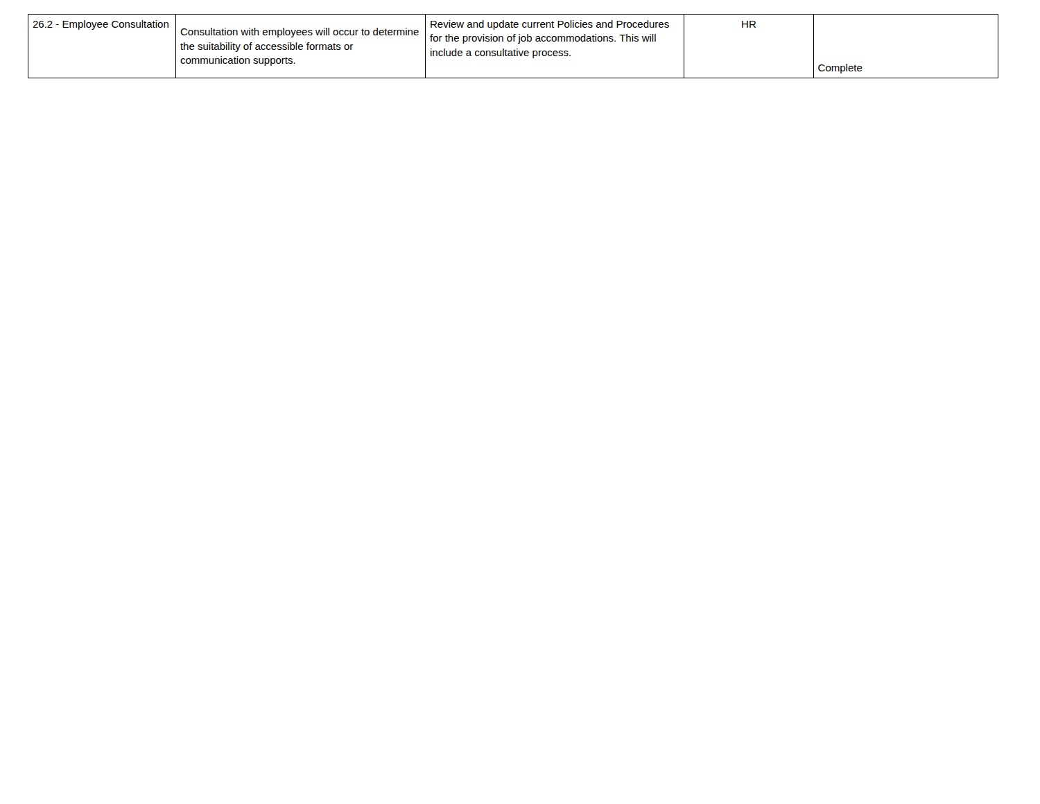| 26.2 - Employee Consultation | Consultation with employees will occur to determine the suitability of accessible formats or communication supports. | Review and update current Policies and Procedures for the provision of job accommodations. This will include a consultative process. | HR | Complete |